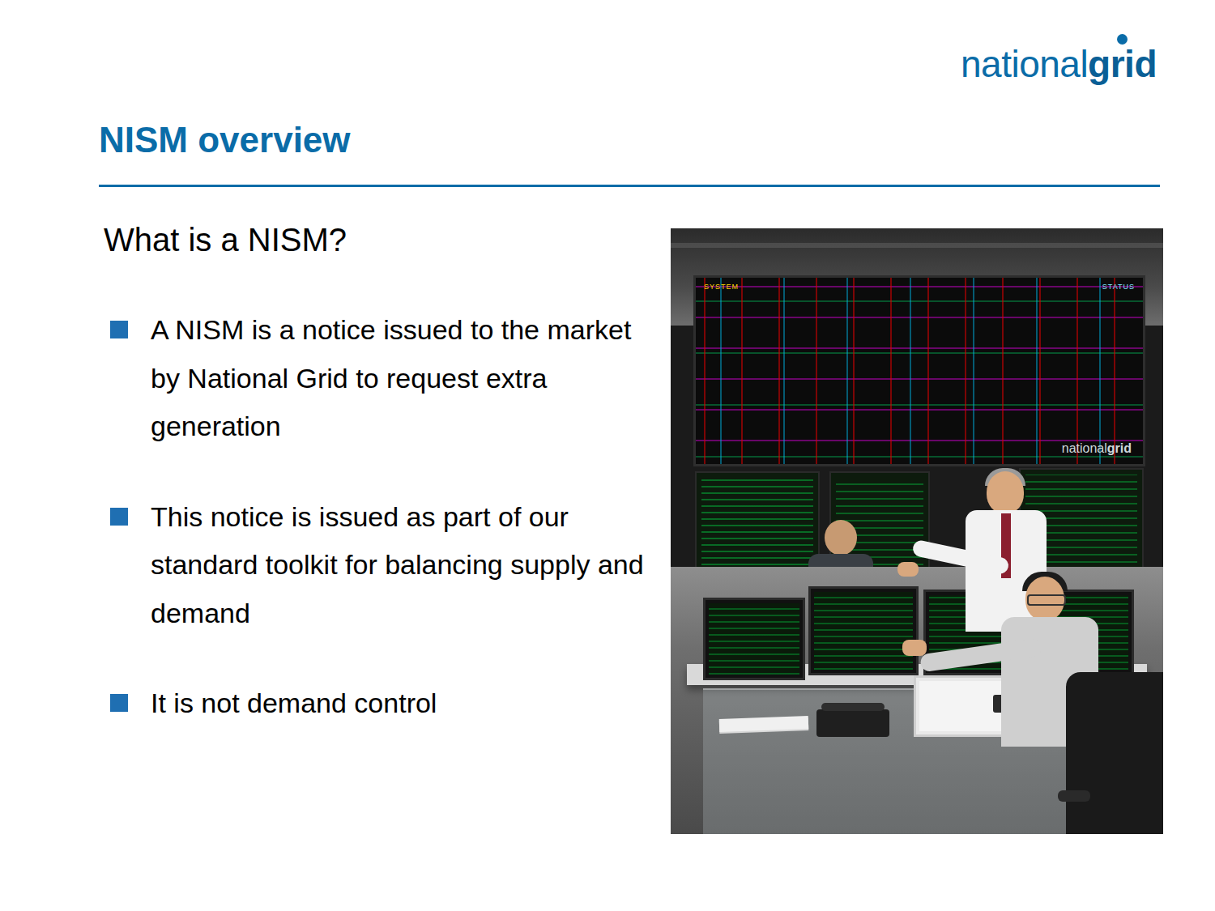nationalgrid
NISM overview
What is a NISM?
A NISM is a notice issued to the market by National Grid to request extra generation
This notice is issued as part of our standard toolkit for balancing supply and demand
It is not demand control
SYSTEM
STATUS
nationalgrid